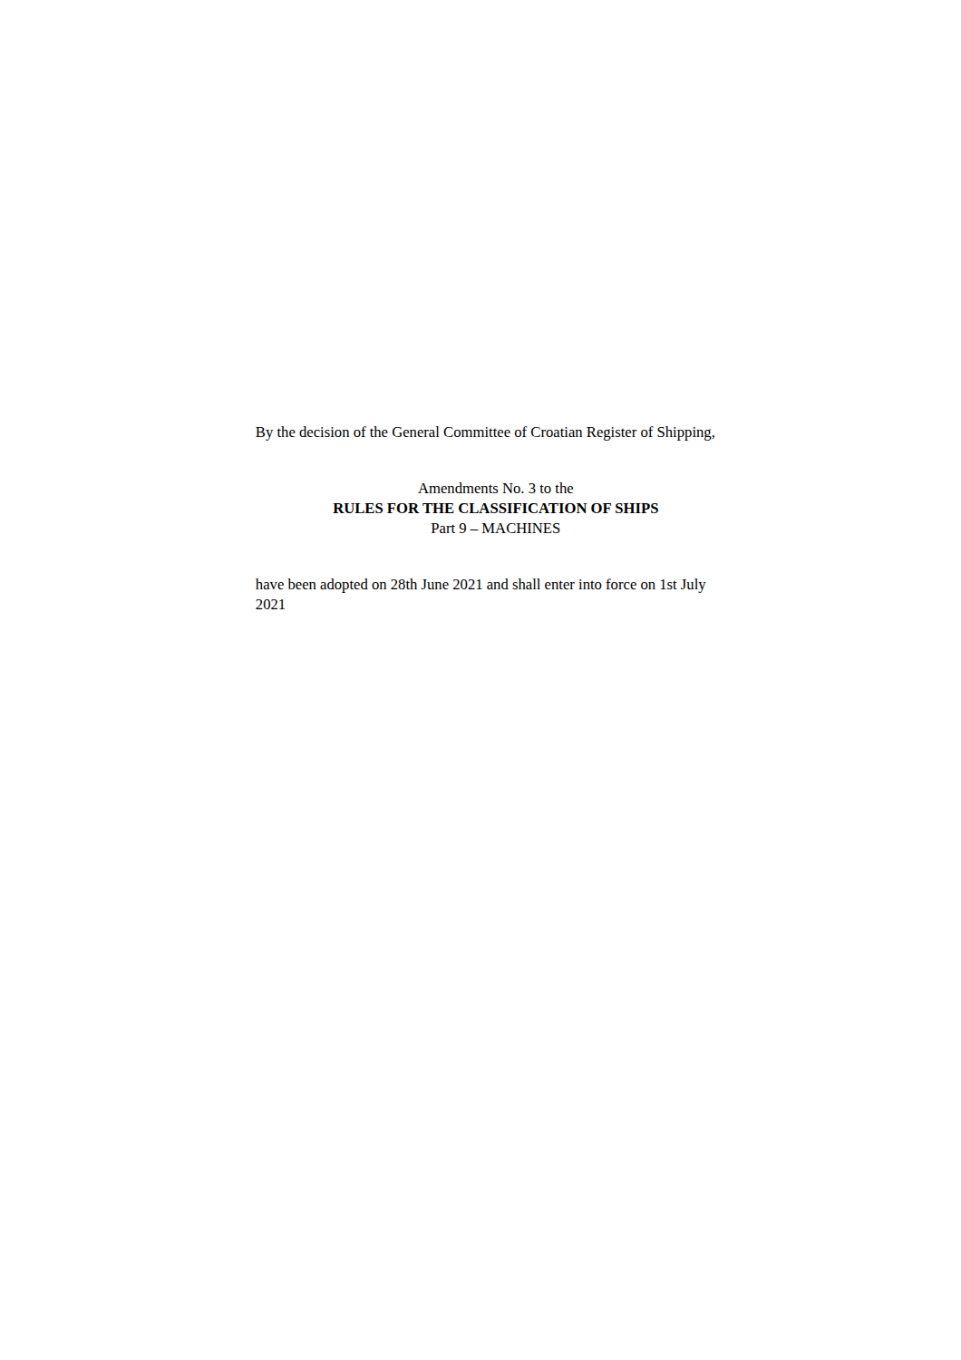By the decision of the General Committee of Croatian Register of Shipping,
Amendments No. 3 to the
RULES FOR THE CLASSIFICATION OF SHIPS
Part 9 – MACHINES
have been adopted on 28th June 2021 and shall enter into force on 1st July 2021